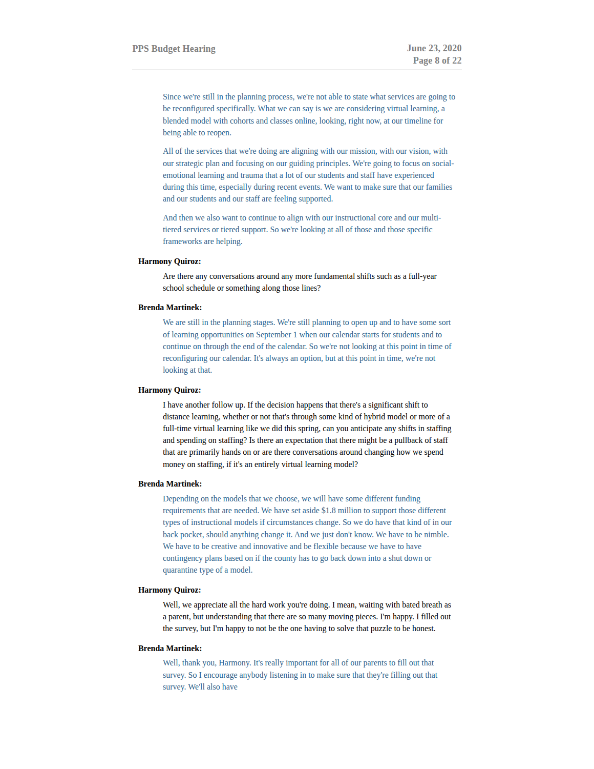PPS Budget Hearing
June 23, 2020
Page 8 of 22
Since we're still in the planning process, we're not able to state what services are going to be reconfigured specifically. What we can say is we are considering virtual learning, a blended model with cohorts and classes online, looking, right now, at our timeline for being able to reopen.
All of the services that we're doing are aligning with our mission, with our vision, with our strategic plan and focusing on our guiding principles. We're going to focus on social- emotional learning and trauma that a lot of our students and staff have experienced during this time, especially during recent events. We want to make sure that our families and our students and our staff are feeling supported.
And then we also want to continue to align with our instructional core and our multi-tiered services or tiered support. So we're looking at all of those and those specific frameworks are helping.
Harmony Quiroz:
Are there any conversations around any more fundamental shifts such as a full-year school schedule or something along those lines?
Brenda Martinek:
We are still in the planning stages. We're still planning to open up and to have some sort of learning opportunities on September 1 when our calendar starts for students and to continue on through the end of the calendar. So we're not looking at this point in time of reconfiguring our calendar. It's always an option, but at this point in time, we're not looking at that.
Harmony Quiroz:
I have another follow up. If the decision happens that there's a significant shift to distance learning, whether or not that's through some kind of hybrid model or more of a full-time virtual learning like we did this spring, can you anticipate any shifts in staffing and spending on staffing? Is there an expectation that there might be a pullback of staff that are primarily hands on or are there conversations around changing how we spend money on staffing, if it's an entirely virtual learning model?
Brenda Martinek:
Depending on the models that we choose, we will have some different funding requirements that are needed. We have set aside $1.8 million to support those different types of instructional models if circumstances change. So we do have that kind of in our back pocket, should anything change it. And we just don't know. We have to be nimble. We have to be creative and innovative and be flexible because we have to have contingency plans based on if the county has to go back down into a shut down or quarantine type of a model.
Harmony Quiroz:
Well, we appreciate all the hard work you're doing. I mean, waiting with bated breath as a parent, but understanding that there are so many moving pieces. I'm happy. I filled out the survey, but I'm happy to not be the one having to solve that puzzle to be honest.
Brenda Martinek:
Well, thank you, Harmony. It's really important for all of our parents to fill out that survey. So I encourage anybody listening in to make sure that they're filling out that survey. We'll also have